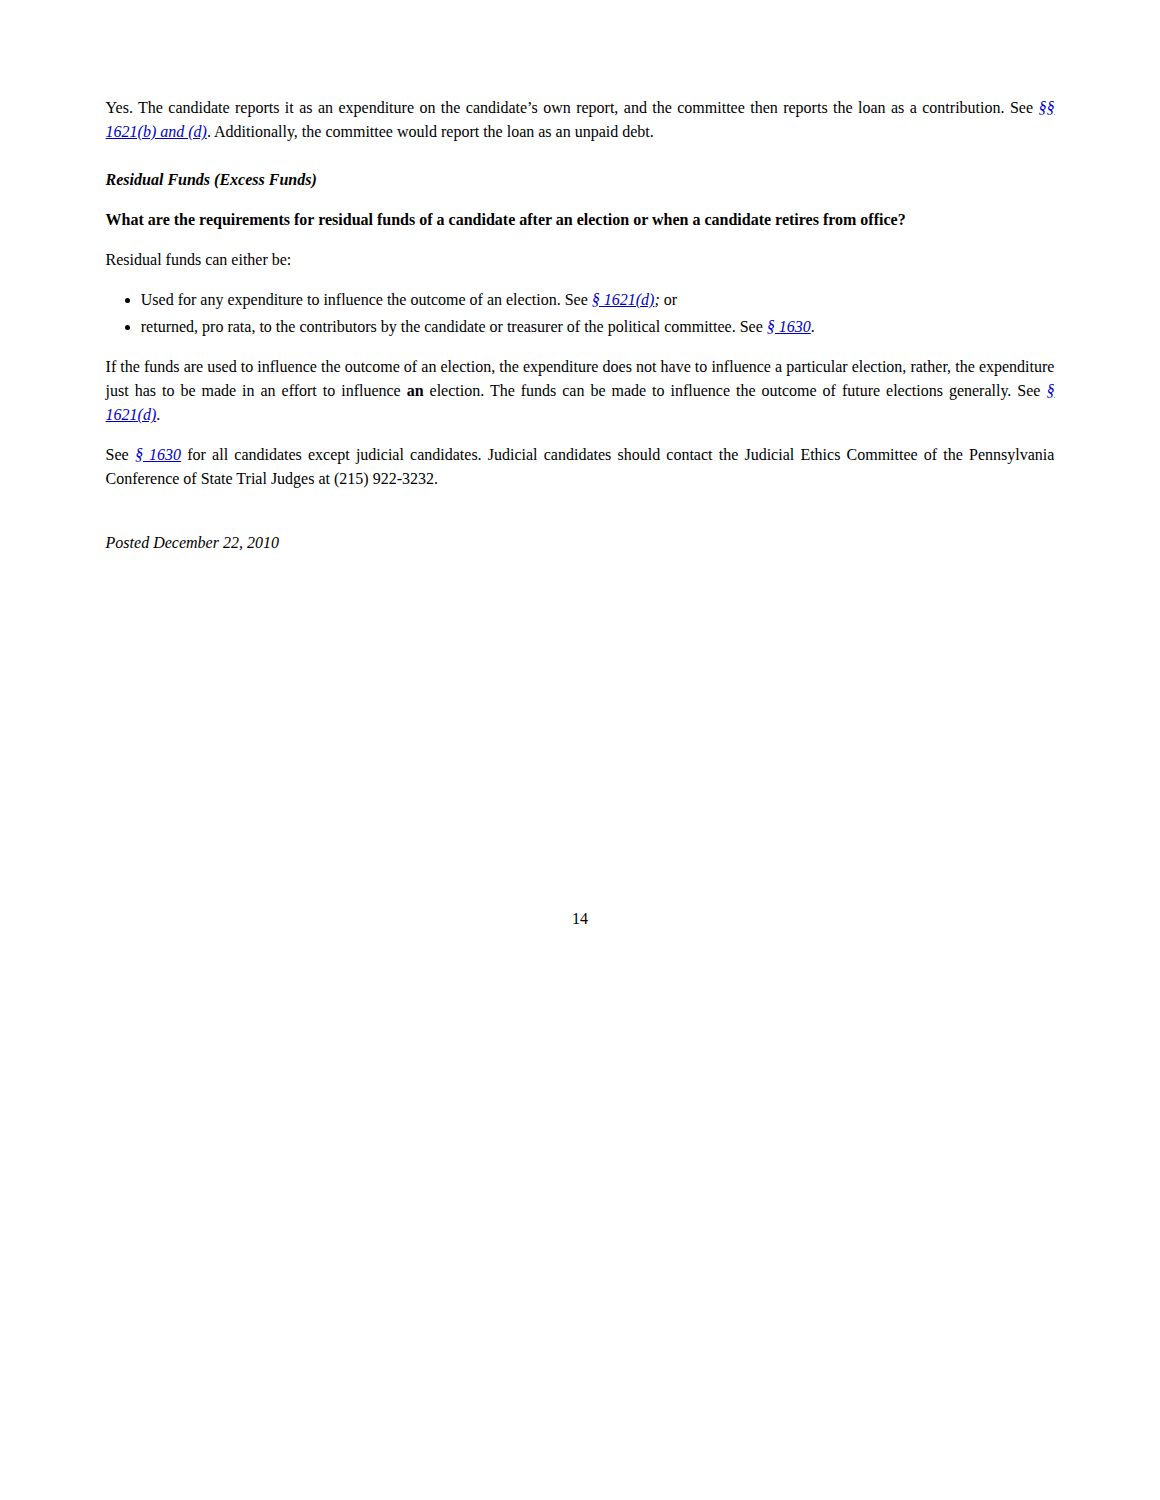Yes. The candidate reports it as an expenditure on the candidate’s own report, and the committee then reports the loan as a contribution. See §§ 1621(b) and (d). Additionally, the committee would report the loan as an unpaid debt.
Residual Funds (Excess Funds)
What are the requirements for residual funds of a candidate after an election or when a candidate retires from office?
Residual funds can either be:
Used for any expenditure to influence the outcome of an election. See § 1621(d); or
returned, pro rata, to the contributors by the candidate or treasurer of the political committee. See § 1630.
If the funds are used to influence the outcome of an election, the expenditure does not have to influence a particular election, rather, the expenditure just has to be made in an effort to influence an election. The funds can be made to influence the outcome of future elections generally. See § 1621(d).
See § 1630 for all candidates except judicial candidates. Judicial candidates should contact the Judicial Ethics Committee of the Pennsylvania Conference of State Trial Judges at (215) 922-3232.
Posted December 22, 2010
14